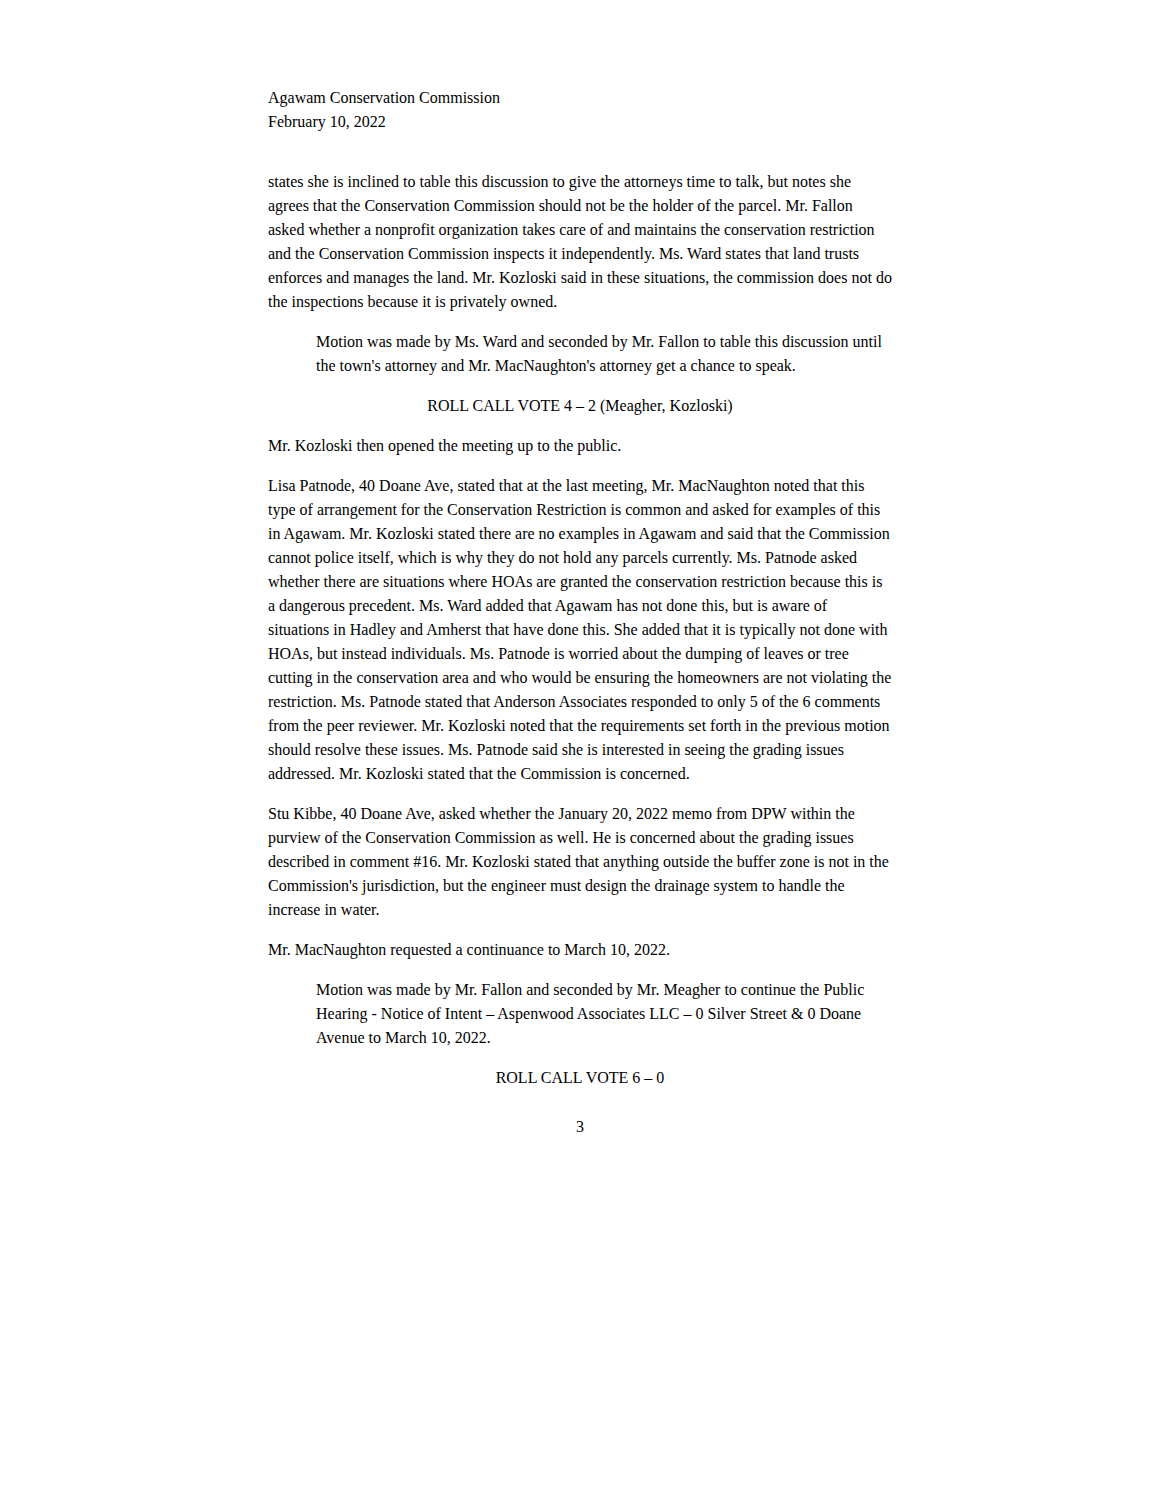Agawam Conservation Commission
February 10, 2022
states she is inclined to table this discussion to give the attorneys time to talk, but notes she agrees that the Conservation Commission should not be the holder of the parcel. Mr. Fallon asked whether a nonprofit organization takes care of and maintains the conservation restriction and the Conservation Commission inspects it independently. Ms. Ward states that land trusts enforces and manages the land. Mr. Kozloski said in these situations, the commission does not do the inspections because it is privately owned.
Motion was made by Ms. Ward and seconded by Mr. Fallon to table this discussion until the town's attorney and Mr. MacNaughton's attorney get a chance to speak.
ROLL CALL VOTE 4 – 2 (Meagher, Kozloski)
Mr. Kozloski then opened the meeting up to the public.
Lisa Patnode, 40 Doane Ave, stated that at the last meeting, Mr. MacNaughton noted that this type of arrangement for the Conservation Restriction is common and asked for examples of this in Agawam. Mr. Kozloski stated there are no examples in Agawam and said that the Commission cannot police itself, which is why they do not hold any parcels currently. Ms. Patnode asked whether there are situations where HOAs are granted the conservation restriction because this is a dangerous precedent. Ms. Ward added that Agawam has not done this, but is aware of situations in Hadley and Amherst that have done this. She added that it is typically not done with HOAs, but instead individuals. Ms. Patnode is worried about the dumping of leaves or tree cutting in the conservation area and who would be ensuring the homeowners are not violating the restriction. Ms. Patnode stated that Anderson Associates responded to only 5 of the 6 comments from the peer reviewer. Mr. Kozloski noted that the requirements set forth in the previous motion should resolve these issues. Ms. Patnode said she is interested in seeing the grading issues addressed. Mr. Kozloski stated that the Commission is concerned.
Stu Kibbe, 40 Doane Ave, asked whether the January 20, 2022 memo from DPW within the purview of the Conservation Commission as well. He is concerned about the grading issues described in comment #16. Mr. Kozloski stated that anything outside the buffer zone is not in the Commission's jurisdiction, but the engineer must design the drainage system to handle the increase in water.
Mr. MacNaughton requested a continuance to March 10, 2022.
Motion was made by Mr. Fallon and seconded by Mr. Meagher to continue the Public Hearing - Notice of Intent – Aspenwood Associates LLC – 0 Silver Street & 0 Doane Avenue to March 10, 2022.
ROLL CALL VOTE 6 – 0
3